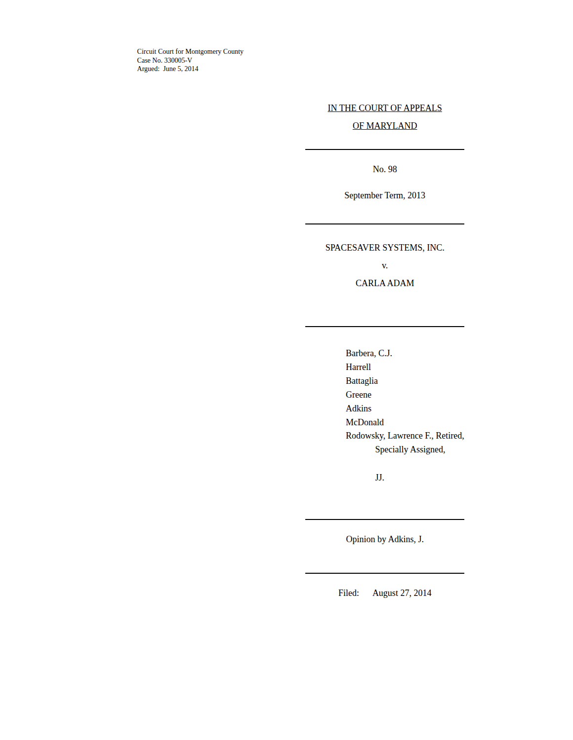Circuit Court for Montgomery County
Case No. 330005-V
Argued: June 5, 2014
IN THE COURT OF APPEALS
OF MARYLAND
No. 98
September Term, 2013
SPACESAVER SYSTEMS, INC.
v.
CARLA ADAM
Barbera, C.J.
Harrell
Battaglia
Greene
Adkins
McDonald
Rodowsky, Lawrence F., Retired,
Specially Assigned, JJ.
Opinion by Adkins, J.
Filed: August 27, 2014